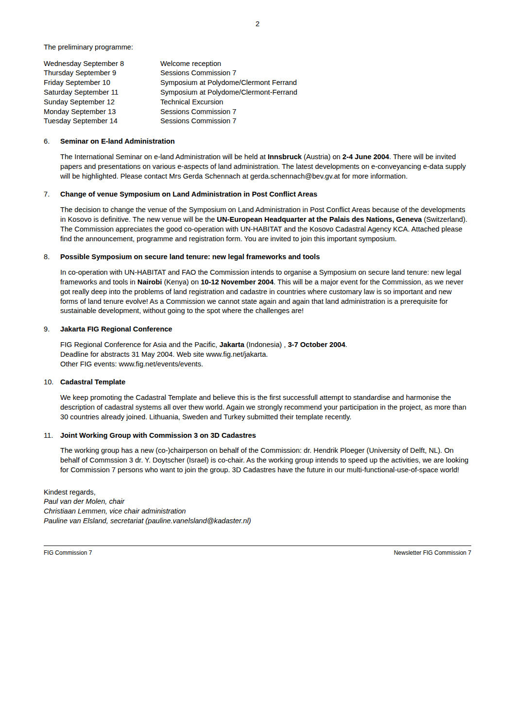2
The preliminary programme:
| Wednesday September 8 | Welcome reception |
| Thursday September 9 | Sessions Commission 7 |
| Friday September 10 | Symposium at Polydome/Clermont Ferrand |
| Saturday September 11 | Symposium at Polydome/Clermont-Ferrand |
| Sunday September 12 | Technical Excursion |
| Monday September 13 | Sessions Commission 7 |
| Tuesday September 14 | Sessions Commission 7 |
6. Seminar on E-land Administration
The International Seminar on e-land Administration will be held at Innsbruck (Austria) on 2-4 June 2004. There will be invited papers and presentations on various e-aspects of land administration. The latest developments on e-conveyancing e-data supply will be highlighted. Please contact Mrs Gerda Schennach at gerda.schennach@bev.gv.at for more information.
7. Change of venue Symposium on Land Administration in Post Conflict Areas
The decision to change the venue of the Symposium on Land Administration in Post Conflict Areas because of the developments in Kosovo is definitive. The new venue will be the UN-European Headquarter at the Palais des Nations, Geneva (Switzerland). The Commission appreciates the good co-operation with UN-HABITAT and the Kosovo Cadastral Agency KCA. Attached please find the announcement, programme and registration form. You are invited to join this important symposium.
8. Possible Symposium on secure land tenure: new legal frameworks and tools
In co-operation with UN-HABITAT and FAO the Commission intends to organise a Symposium on secure land tenure: new legal frameworks and tools in Nairobi (Kenya) on 10-12 November 2004. This will be a major event for the Commission, as we never got really deep into the problems of land registration and cadastre in countries where customary law is so important and new forms of land tenure evolve! As a Commission we cannot state again and again that land administration is a prerequisite for sustainable development, without going to the spot where the challenges are!
9. Jakarta FIG Regional Conference
FIG Regional Conference for Asia and the Pacific, Jakarta (Indonesia) , 3-7 October 2004.
Deadline for abstracts 31 May 2004. Web site www.fig.net/jakarta.
Other FIG events: www.fig.net/events/events.
10. Cadastral Template
We keep promoting the Cadastral Template and believe this is the first successfull attempt to standardise and harmonise the description of cadastral systems all over thew world. Again we strongly recommend your participation in the project, as more than 30 countries already joined. Lithuania, Sweden and Turkey submitted their template recently.
11. Joint Working Group with Commission 3 on 3D Cadastres
The working group has a new (co-)chairperson on behalf of the Commission: dr. Hendrik Ploeger (University of Delft, NL). On behalf of Commssion 3 dr. Y. Doytscher (Israel) is co-chair. As the working group intends to speed up the activities, we are looking for Commission 7 persons who want to join the group. 3D Cadastres have the future in our multi-functional-use-of-space world!
Kindest regards,
Paul van der Molen, chair
Christiaan Lemmen, vice chair administration
Pauline van Elsland, secretariat (pauline.vanelsland@kadaster.nl)
FIG Commission 7 Newsletter FIG Commission 7